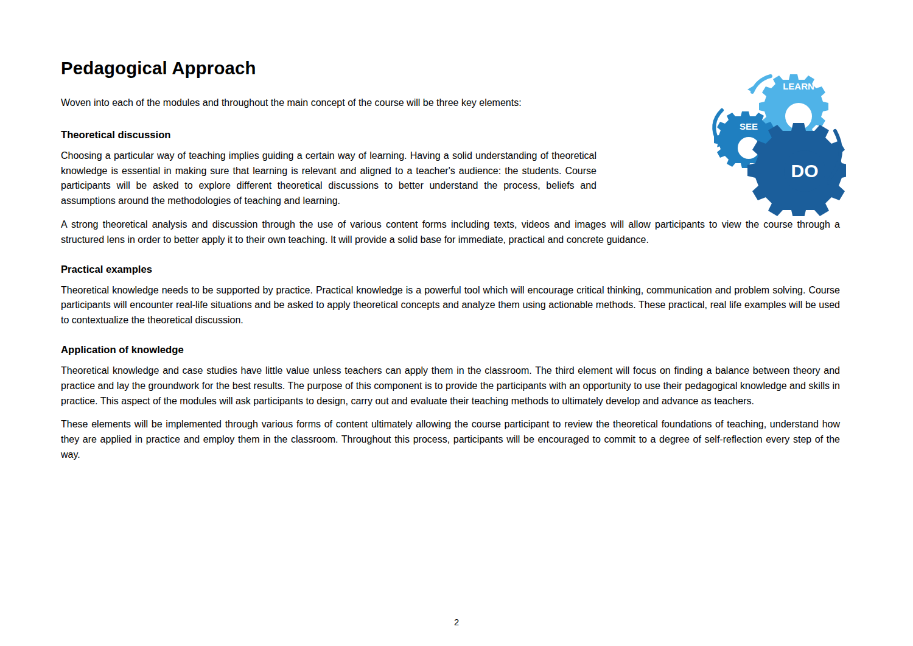LEARN SEE DO
Pedagogical Approach
Woven into each of the modules and throughout the main concept of the course will be three key elements:
Theoretical discussion
Choosing a particular way of teaching implies guiding a certain way of learning. Having a solid understanding of theoretical knowledge is essential in making sure that learning is relevant and aligned to a teacher's audience: the students. Course participants will be asked to explore different theoretical discussions to better understand the process, beliefs and assumptions around the methodologies of teaching and learning.
A strong theoretical analysis and discussion through the use of various content forms including texts, videos and images will allow participants to view the course through a structured lens in order to better apply it to their own teaching. It will provide a solid base for immediate, practical and concrete guidance.
Practical examples
Theoretical knowledge needs to be supported by practice. Practical knowledge is a powerful tool which will encourage critical thinking, communication and problem solving. Course participants will encounter real-life situations and be asked to apply theoretical concepts and analyze them using actionable methods. These practical, real life examples will be used to contextualize the theoretical discussion.
Application of knowledge
Theoretical knowledge and case studies have little value unless teachers can apply them in the classroom. The third element will focus on finding a balance between theory and practice and lay the groundwork for the best results. The purpose of this component is to provide the participants with an opportunity to use their pedagogical knowledge and skills in practice. This aspect of the modules will ask participants to design, carry out and evaluate their teaching methods to ultimately develop and advance as teachers.
These elements will be implemented through various forms of content ultimately allowing the course participant to review the theoretical foundations of teaching, understand how they are applied in practice and employ them in the classroom. Throughout this process, participants will be encouraged to commit to a degree of self-reflection every step of the way.
2